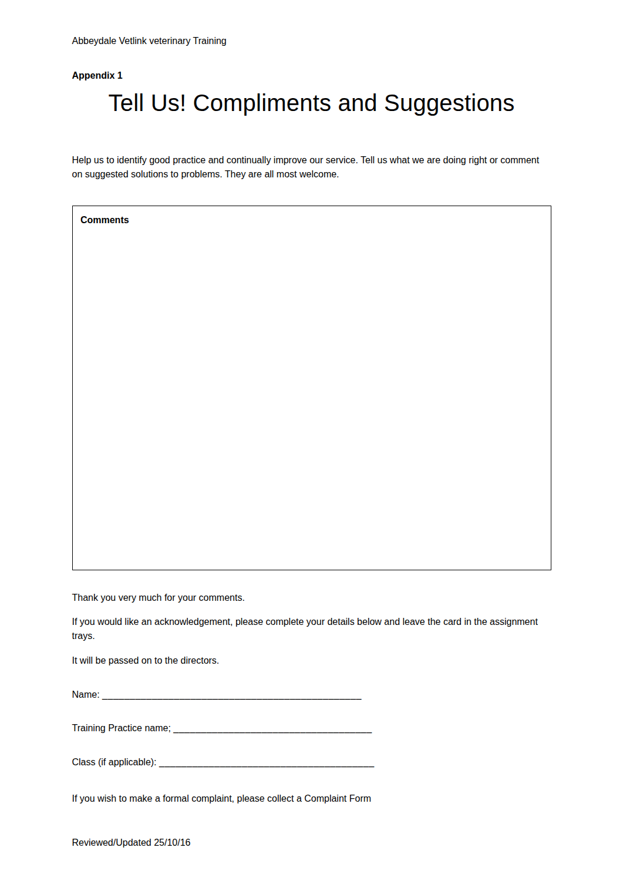Abbeydale Vetlink veterinary Training
Appendix 1
Tell Us! Compliments and Suggestions
Help us to identify good practice and continually improve our service. Tell us what we are doing right or comment on suggested solutions to problems. They are all most welcome.
Comments
Thank you very much for your comments.
If you would like an acknowledgement, please complete your details below and leave the card in the assignment trays.
It will be passed on to the directors.
Name: _______________________________________________
Training Practice name; ____________________________________
Class (if applicable): _______________________________________
If you wish to make a formal complaint, please collect a Complaint Form
Reviewed/Updated 25/10/16